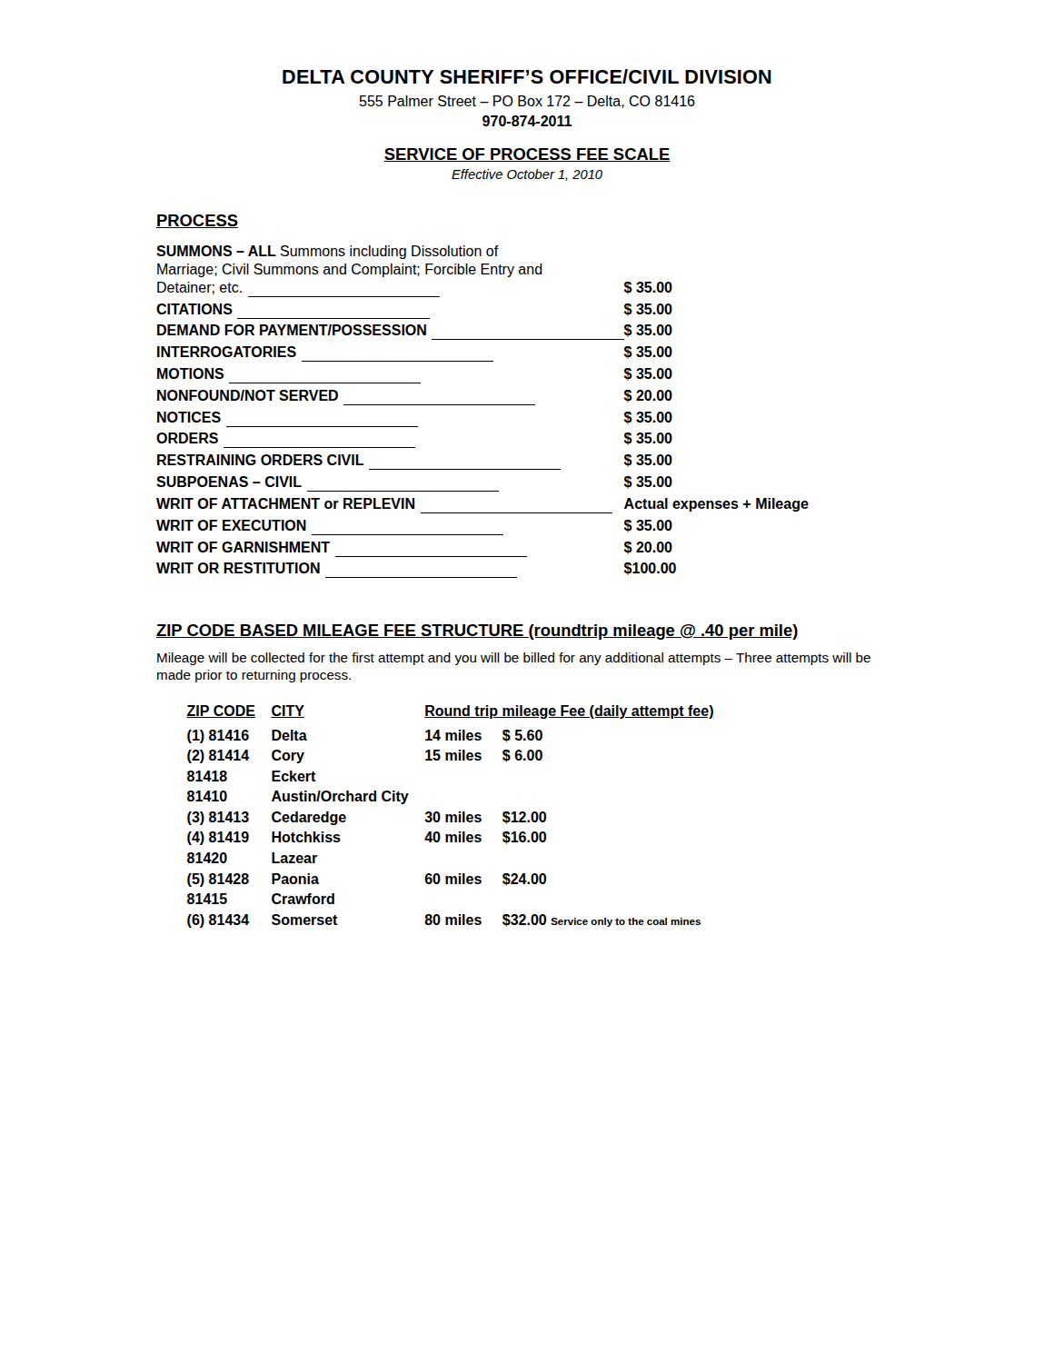DELTA COUNTY SHERIFF’S OFFICE/CIVIL DIVISION
555 Palmer Street – PO Box 172 – Delta, CO 81416
970-874-2011
SERVICE OF PROCESS FEE SCALE
Effective October 1, 2010
PROCESS
| SUMMONS – ALL Summons including Dissolution of Marriage; Civil Summons and Complaint; Forcible Entry and Detainer; etc. | $ 35.00 |
| CITATIONS | $ 35.00 |
| DEMAND FOR PAYMENT/POSSESSION | $ 35.00 |
| INTERROGATORIES | $ 35.00 |
| MOTIONS | $ 35.00 |
| NONFOUND/NOT SERVED | $ 20.00 |
| NOTICES | $ 35.00 |
| ORDERS | $ 35.00 |
| RESTRAINING ORDERS CIVIL | $ 35.00 |
| SUBPOENAS – CIVIL | $ 35.00 |
| WRIT OF ATTACHMENT or REPLEVIN | Actual expenses + Mileage |
| WRIT OF EXECUTION | $ 35.00 |
| WRIT OF GARNISHMENT | $ 20.00 |
| WRIT OR RESTITUTION | $100.00 |
ZIP CODE BASED MILEAGE FEE STRUCTURE (roundtrip mileage @ .40 per mile)
Mileage will be collected for the first attempt and you will be billed for any additional attempts – Three attempts will be made prior to returning process.
| ZIP CODE | CITY | Round trip mileage Fee (daily attempt fee) |
| --- | --- | --- |
| (1) 81416 | Delta | 14 miles | $ 5.60 |
| (2) 81414 | Cory | 15 miles | $ 6.00 |
| 81418 | Eckert | | |
| 81410 | Austin/Orchard City | | |
| (3) 81413 | Cedaredge | 30 miles | $12.00 |
| (4) 81419 | Hotchkiss | 40 miles | $16.00 |
| 81420 | Lazear | | |
| (5) 81428 | Paonia | 60 miles | $24.00 |
| 81415 | Crawford | | |
| (6) 81434 | Somerset | 80 miles | $32.00 Service only to the coal mines |